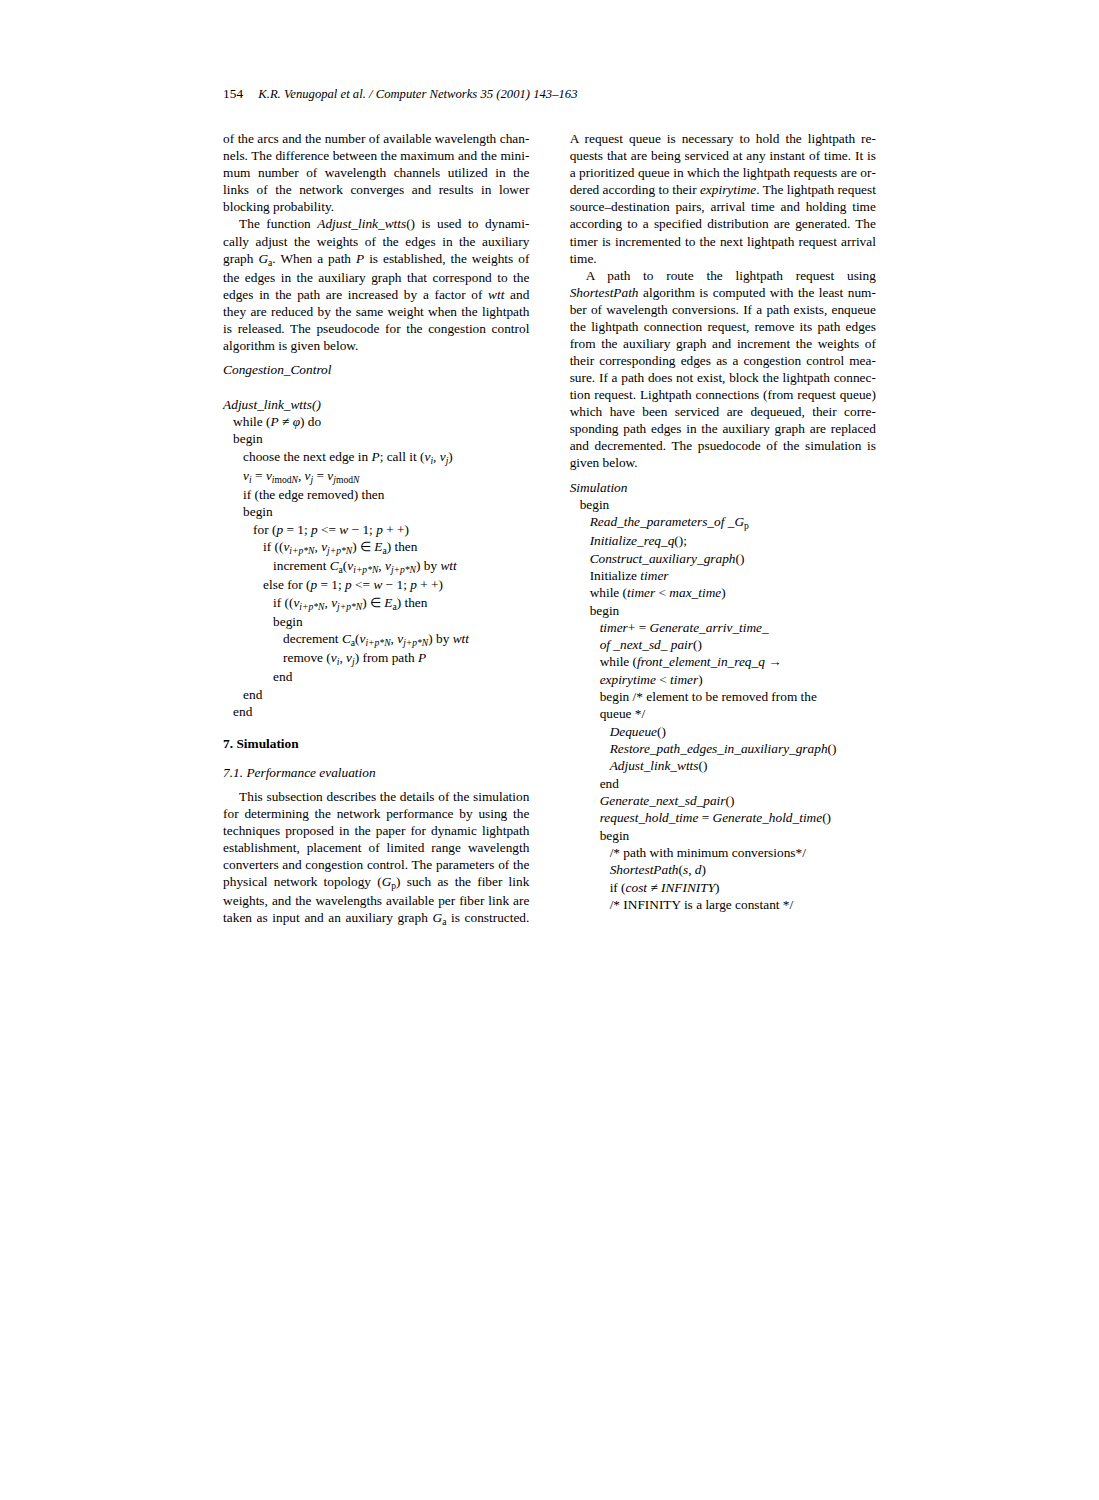154 K.R. Venugopal et al. / Computer Networks 35 (2001) 143–163
of the arcs and the number of available wavelength channels. The difference between the maximum and the minimum number of wavelength channels utilized in the links of the network converges and results in lower blocking probability.
The function Adjust_link_wtts() is used to dynamically adjust the weights of the edges in the auxiliary graph Ga. When a path P is established, the weights of the edges in the auxiliary graph that correspond to the edges in the path are increased by a factor of wtt and they are reduced by the same weight when the lightpath is released. The pseudocode for the congestion control algorithm is given below.
Congestion_Control Adjust_link_wtts() while (P ≠ φ) do begin choose the next edge in P; call it (vi, vj) vi = vi modN, vj = vj modN if (the edge removed) then begin for (p = 1; p <= w − 1; p + +) if ((vi+p*N, vj+p*N) ∈ Ea) then increment Ca(vi+p*N, vj+p*N) by wtt else for (p = 1; p <= w − 1; p + +) if ((vi+p*N, vj+p*N) ∈ Ea) then begin decrement Ca(vi+p*N, vj+p*N) by wtt remove (vi, vj) from path P end end end
7. Simulation
7.1. Performance evaluation
This subsection describes the details of the simulation for determining the network performance by using the techniques proposed in the paper for dynamic lightpath establishment, placement of limited range wavelength converters and congestion control. The parameters of the physical network topology (Gp) such as the fiber link weights, and the wavelengths available per fiber link are taken as input and an auxiliary graph Ga is constructed. A request queue is necessary to hold the lightpath requests that are being serviced at any instant of time. It is a prioritized queue in which the lightpath requests are ordered according to their expirytime. The lightpath request source–destination pairs, arrival time and holding time according to a specified distribution are generated. The timer is incremented to the next lightpath request arrival time.
A path to route the lightpath request using ShortestPath algorithm is computed with the least number of wavelength conversions. If a path exists, enqueue the lightpath connection request, remove its path edges from the auxiliary graph and increment the weights of their corresponding edges as a congestion control measure. If a path does not exist, block the lightpath connection request. Lightpath connections (from request queue) which have been serviced are dequeued, their corresponding path edges in the auxiliary graph are replaced and decremented. The psuedocode of the simulation is given below.
Simulation begin Read_the_parameters_of _G p Initialize_req_q(); Construct_auxiliary_graph() Initialize timer while (timer < max_time) begin timer+ = Generate_arriv_time_ of _next_sd_ pair() while (front_element_in_req_q → expirytime < timer) begin /* element to be removed from the queue */ Dequeue() Restore_path_edges_in_auxiliary_graph() Adjust_link_wtts() end Generate_next_sd_pair() request_hold_time = Generate_hold_time() begin /* path with minimum conversions*/ ShortestPath(s, d) if (cost ≠ INFINITY) /* INFINITY is a large constant */